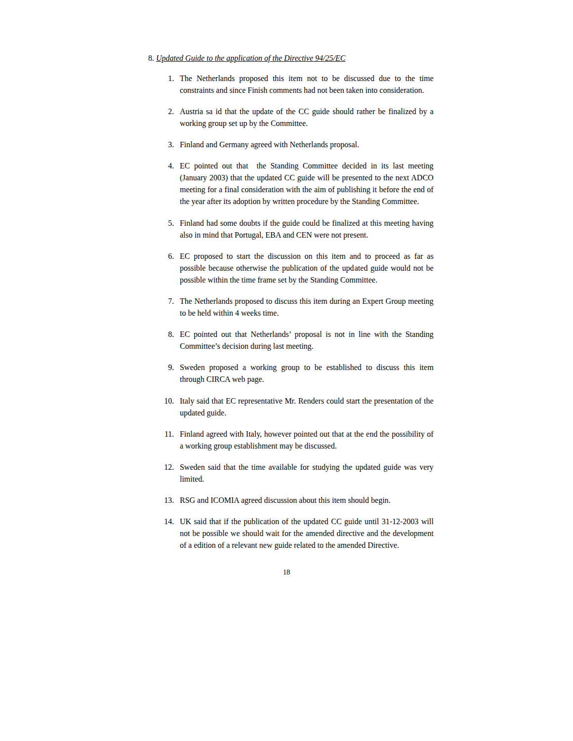Updated Guide to the application of the Directive 94/25/EC
The Netherlands proposed this item not to be discussed due to the time constraints and since Finish comments had not been taken into consideration.
Austria sa id that the update of the CC guide should rather be finalized by a working group set up by the Committee.
Finland and Germany agreed with Netherlands proposal.
EC pointed out that the Standing Committee decided in its last meeting (January 2003) that the updated CC guide will be presented to the next ADCO meeting for a final consideration with the aim of publishing it before the end of the year after its adoption by written procedure by the Standing Committee.
Finland had some doubts if the guide could be finalized at this meeting having also in mind that Portugal, EBA and CEN were not present.
EC proposed to start the discussion on this item and to proceed as far as possible because otherwise the publication of the upd ated guide would not be possible within the time frame set by the Standing Committee.
The Netherlands proposed to discuss this item during an Expert Group meeting to be held within 4 weeks time.
EC pointed out that Netherlands’ proposal is not in line with the Standing Committee’s decision during last meeting.
Sweden proposed a working group to be established to discuss this item through CIRCA web page.
Italy said that EC representative Mr. Renders could start the presentation of the updated guide.
Finland agreed with Italy, however pointed out that at the end the possibility of a working group establishment may be discussed.
Sweden said that the time available for studying the updated guide was very limited.
RSG and ICOMIA agreed discussion about this item should begin.
UK said that if the publication of the updated CC guide until 31-12-2003 will not be possible we should wait for the amended directive and the development of a edition of a relevant new guide related to the amended Directive.
18